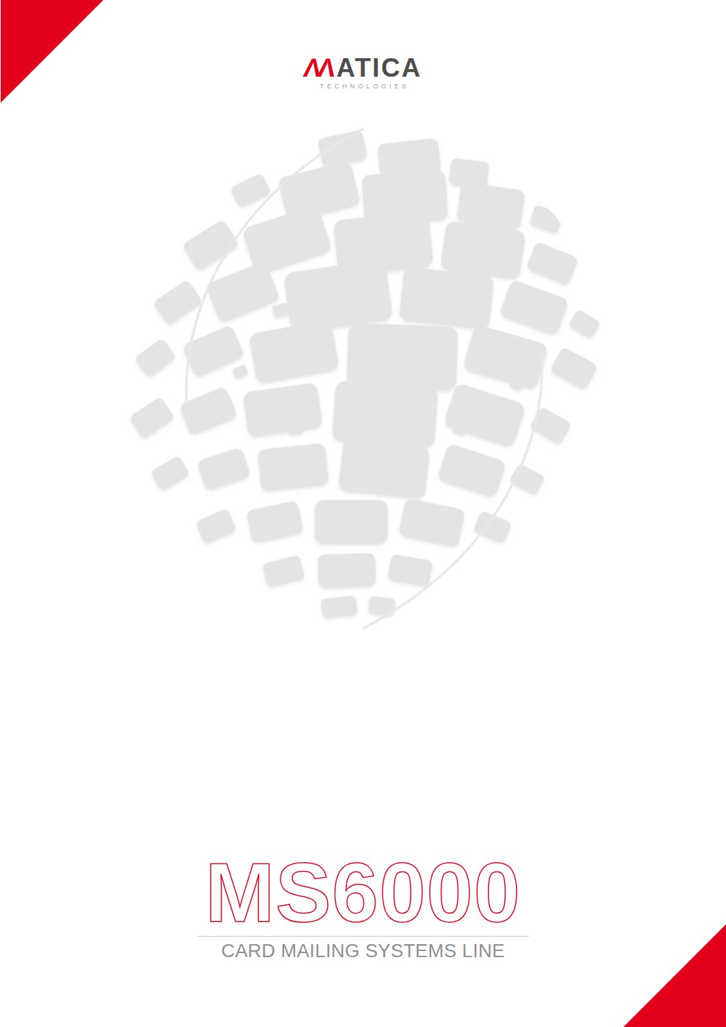ΛΛ ATICA
Technologies
MS6000
CARD MAILING SYSTEMS LINE